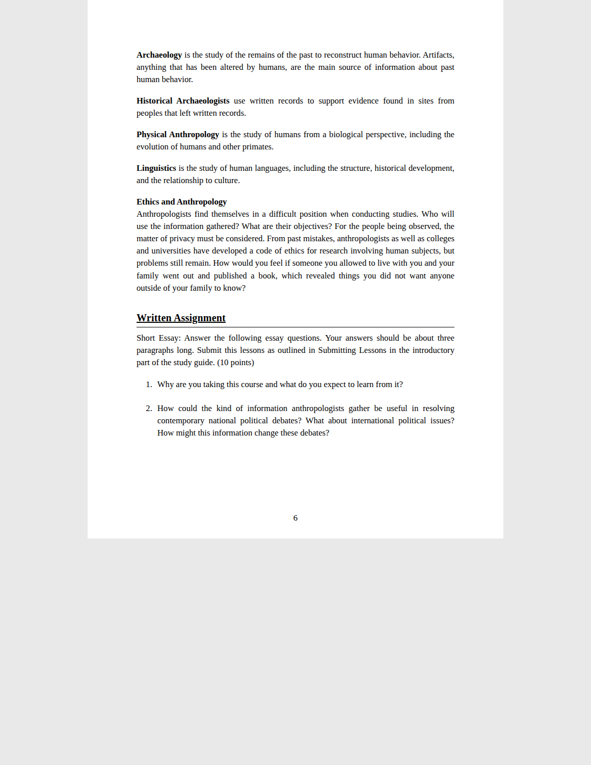Archaeology is the study of the remains of the past to reconstruct human behavior. Artifacts, anything that has been altered by humans, are the main source of information about past human behavior.
Historical Archaeologists use written records to support evidence found in sites from peoples that left written records.
Physical Anthropology is the study of humans from a biological perspective, including the evolution of humans and other primates.
Linguistics is the study of human languages, including the structure, historical development, and the relationship to culture.
Ethics and Anthropology
Anthropologists find themselves in a difficult position when conducting studies. Who will use the information gathered? What are their objectives? For the people being observed, the matter of privacy must be considered. From past mistakes, anthropologists as well as colleges and universities have developed a code of ethics for research involving human subjects, but problems still remain. How would you feel if someone you allowed to live with you and your family went out and published a book, which revealed things you did not want anyone outside of your family to know?
Written Assignment
Short Essay: Answer the following essay questions. Your answers should be about three paragraphs long. Submit this lessons as outlined in Submitting Lessons in the introductory part of the study guide. (10 points)
Why are you taking this course and what do you expect to learn from it?
How could the kind of information anthropologists gather be useful in resolving contemporary national political debates? What about international political issues? How might this information change these debates?
6